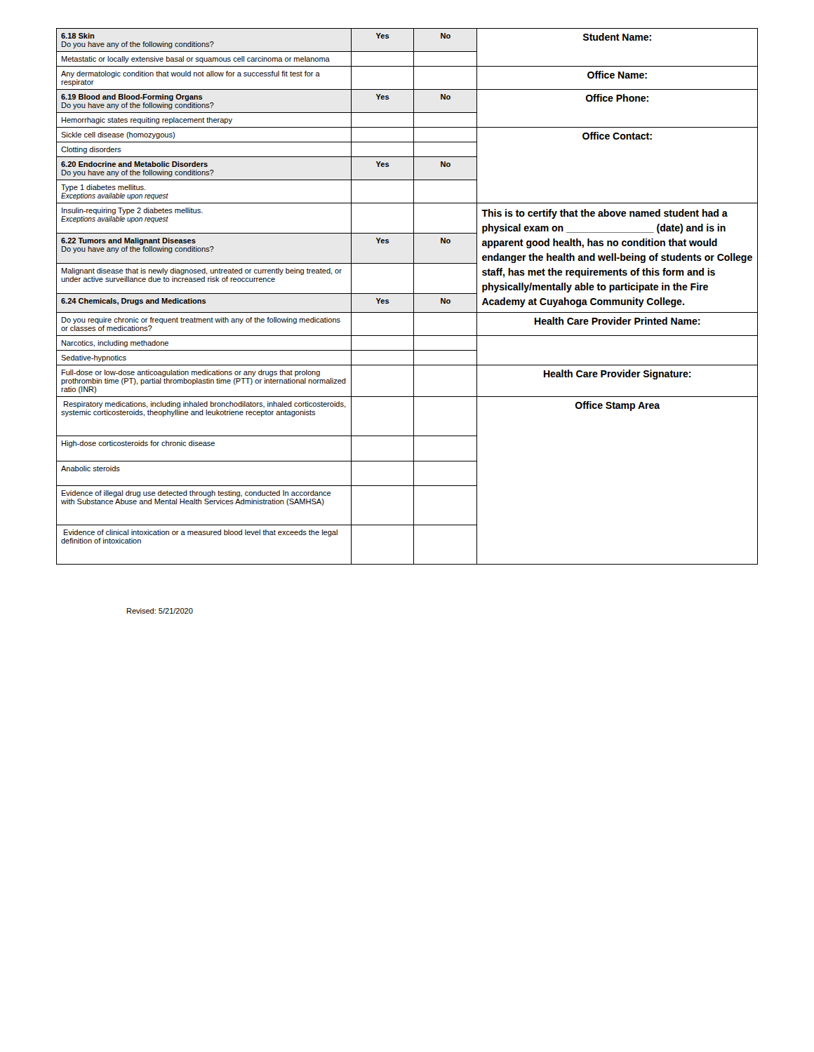| 6.18 Skin Do you have any of the following conditions? | Yes | No | Student Name: |
| Metastatic or locally extensive basal or squamous cell carcinoma or melanoma | | |
| Any dermatologic condition that would not allow for a successful fit test for a respirator | | | Office Name: |
| 6.19 Blood and Blood-Forming Organs Do you have any of the following conditions? | Yes | No | Office Phone: |
| Hemorrhagic states requiting replacement therapy | | |
| Sickle cell disease (homozygous) | | | Office Contact: |
| Clotting disorders | | |
| 6.20 Endocrine and Metabolic Disorders Do you have any of the following conditions? | Yes | No |
| Type 1 diabetes mellitus. Exceptions available upon request | | |
| Insulin-requiring Type 2 diabetes mellitus. Exceptions available upon request | | | This is to certify that the above named student had a physical exam on ________________ (date) and is in apparent good health, has no condition that would endanger the health and well-being of students or College staff, has met the requirements of this form and is physically/mentally able to participate in the Fire Academy at Cuyahoga Community College. |
| 6.22 Tumors and Malignant Diseases Do you have any of the following conditions? | Yes | No |
| Malignant disease that is newly diagnosed, untreated or currently being treated, or under active surveillance due to increased risk of reoccurrence | | |
| 6.24 Chemicals, Drugs and Medications | Yes | No |
| Do you require chronic or frequent treatment with any of the following medications or classes of medications? | | | Health Care Provider Printed Name: |
| Narcotics, including methadone | | | |
| Sedative-hypnotics | | |
| Full-dose or low-dose anticoagulation medications or any drugs that prolong prothrombin time (PT), partial thromboplastin time (PTT) or international normalized ratio (INR) | | | Health Care Provider Signature: |
| Respiratory medications, including inhaled bronchodilators, inhaled corticosteroids, systemic corticosteroids, theophylline and leukotriene receptor antagonists | | | Office Stamp Area |
| High-dose corticosteroids for chronic disease | | |
| Anabolic steroids | | |
| Evidence of illegal drug use detected through testing, conducted In accordance with Substance Abuse and Mental Health Services Administration (SAMHSA) | | |
| Evidence of clinical intoxication or a measured blood level that exceeds the legal definition of intoxication | | |
Revised: 5/21/2020